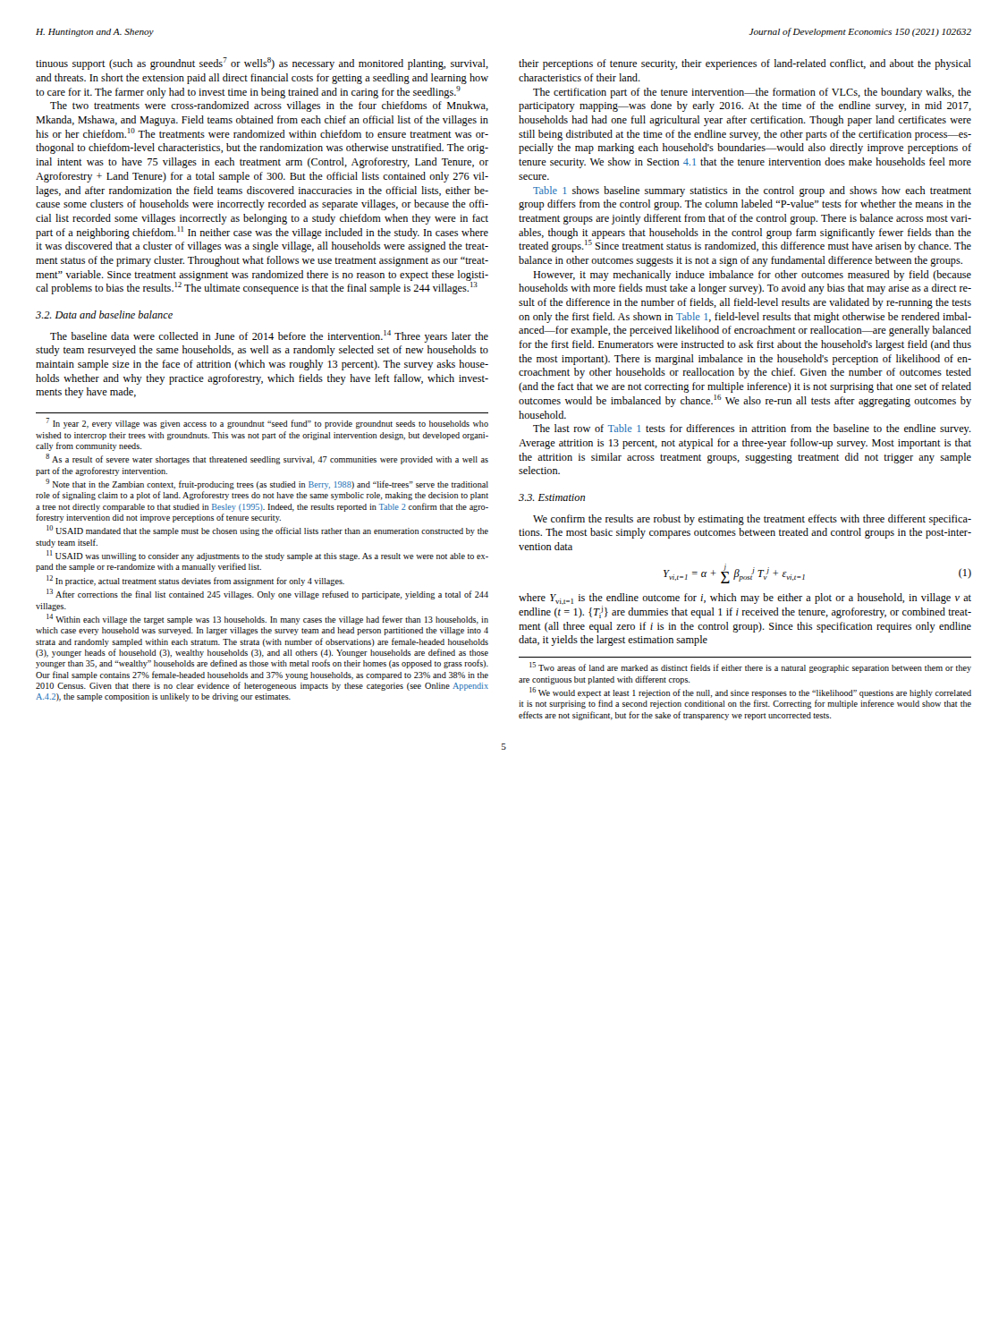H. Huntington and A. Shenoy
Journal of Development Economics 150 (2021) 102632
tinuous support (such as groundnut seeds7 or wells8) as necessary and monitored planting, survival, and threats. In short the extension paid all direct financial costs for getting a seedling and learning how to care for it. The farmer only had to invest time in being trained and in caring for the seedlings.9
The two treatments were cross-randomized across villages in the four chiefdoms of Mnukwa, Mkanda, Mshawa, and Maguya. Field teams obtained from each chief an official list of the villages in his or her chiefdom.10 The treatments were randomized within chiefdom to ensure treatment was orthogonal to chiefdom-level characteristics, but the randomization was otherwise unstratified. The original intent was to have 75 villages in each treatment arm (Control, Agroforestry, Land Tenure, or Agroforestry + Land Tenure) for a total sample of 300. But the official lists contained only 276 villages, and after randomization the field teams discovered inaccuracies in the official lists, either because some clusters of households were incorrectly recorded as separate villages, or because the official list recorded some villages incorrectly as belonging to a study chiefdom when they were in fact part of a neighboring chiefdom.11 In neither case was the village included in the study. In cases where it was discovered that a cluster of villages was a single village, all households were assigned the treatment status of the primary cluster. Throughout what follows we use treatment assignment as our “treatment” variable. Since treatment assignment was randomized there is no reason to expect these logistical problems to bias the results.12 The ultimate consequence is that the final sample is 244 villages.13
3.2. Data and baseline balance
The baseline data were collected in June of 2014 before the intervention.14 Three years later the study team resurveyed the same households, as well as a randomly selected set of new households to maintain sample size in the face of attrition (which was roughly 13 percent). The survey asks households whether and why they practice agroforestry, which fields they have left fallow, which investments they have made,
7 In year 2, every village was given access to a groundnut “seed fund” to provide groundnut seeds to households who wished to intercrop their trees with groundnuts. This was not part of the original intervention design, but developed organically from community needs.
8 As a result of severe water shortages that threatened seedling survival, 47 communities were provided with a well as part of the agroforestry intervention.
9 Note that in the Zambian context, fruit-producing trees (as studied in Berry, 1988) and “life-trees” serve the traditional role of signaling claim to a plot of land. Agroforestry trees do not have the same symbolic role, making the decision to plant a tree not directly comparable to that studied in Besley (1995). Indeed, the results reported in Table 2 confirm that the agroforestry intervention did not improve perceptions of tenure security.
10 USAID mandated that the sample must be chosen using the official lists rather than an enumeration constructed by the study team itself.
11 USAID was unwilling to consider any adjustments to the study sample at this stage. As a result we were not able to expand the sample or re-randomize with a manually verified list.
12 In practice, actual treatment status deviates from assignment for only 4 villages.
13 After corrections the final list contained 245 villages. Only one village refused to participate, yielding a total of 244 villages.
14 Within each village the target sample was 13 households. In many cases the village had fewer than 13 households, in which case every household was surveyed. In larger villages the survey team and head person partitioned the village into 4 strata and randomly sampled within each stratum. The strata (with number of observations) are female-headed households (3), younger heads of household (3), wealthy households (3), and all others (4). Younger households are defined as those younger than 35, and “wealthy” households are defined as those with metal roofs on their homes (as opposed to grass roofs). Our final sample contains 27% female-headed households and 37% young households, as compared to 23% and 38% in the 2010 Census. Given that there is no clear evidence of heterogeneous impacts by these categories (see Online Appendix A.4.2), the sample composition is unlikely to be driving our estimates.
their perceptions of tenure security, their experiences of land-related conflict, and about the physical characteristics of their land.
The certification part of the tenure intervention—the formation of VLCs, the boundary walks, the participatory mapping—was done by early 2016. At the time of the endline survey, in mid 2017, households had had one full agricultural year after certification. Though paper land certificates were still being distributed at the time of the endline survey, the other parts of the certification process—especially the map marking each household's boundaries—would also directly improve perceptions of tenure security. We show in Section 4.1 that the tenure intervention does make households feel more secure.
Table 1 shows baseline summary statistics in the control group and shows how each treatment group differs from the control group. The column labeled “P-value” tests for whether the means in the treatment groups are jointly different from that of the control group. There is balance across most variables, though it appears that households in the control group farm significantly fewer fields than the treated groups.15 Since treatment status is randomized, this difference must have arisen by chance. The balance in other outcomes suggests it is not a sign of any fundamental difference between the groups.
However, it may mechanically induce imbalance for other outcomes measured by field (because households with more fields must take a longer survey). To avoid any bias that may arise as a direct result of the difference in the number of fields, all field-level results are validated by re-running the tests on only the first field. As shown in Table 1, field-level results that might otherwise be rendered imbalanced—for example, the perceived likelihood of encroachment or reallocation—are generally balanced for the first field. Enumerators were instructed to ask first about the household's largest field (and thus the most important). There is marginal imbalance in the household's perception of likelihood of encroachment by other households or reallocation by the chief. Given the number of outcomes tested (and the fact that we are not correcting for multiple inference) it is not surprising that one set of related outcomes would be imbalanced by chance.16 We also re-run all tests after aggregating outcomes by household.
The last row of Table 1 tests for differences in attrition from the baseline to the endline survey. Average attrition is 13 percent, not atypical for a three-year follow-up survey. Most important is that the attrition is similar across treatment groups, suggesting treatment did not trigger any sample selection.
3.3. Estimation
We confirm the results are robust by estimating the treatment effects with three different specifications. The most basic simply compares outcomes between treated and control groups in the post-intervention data
Yvi,t=1 = α + jΣ βpost j Tvj + εvi,t=1
(1)
where Yvi,t=1 is the endline outcome for i, which may be either a plot or a household, in village v at endline (t = 1). {Tij} are dummies that equal 1 if i received the tenure, agroforestry, or combined treatment (all three equal zero if i is in the control group). Since this specification requires only endline data, it yields the largest estimation sample
15 Two areas of land are marked as distinct fields if either there is a natural geographic separation between them or they are contiguous but planted with different crops.
16 We would expect at least 1 rejection of the null, and since responses to the “likelihood” questions are highly correlated it is not surprising to find a second rejection conditional on the first. Correcting for multiple inference would show that the effects are not significant, but for the sake of transparency we report uncorrected tests.
5